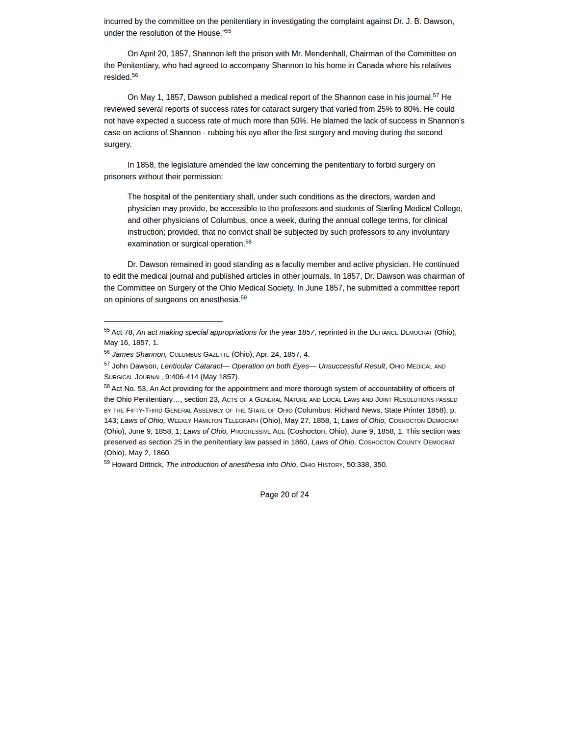incurred by the committee on the penitentiary in investigating the complaint against Dr. J. B. Dawson, under the resolution of the House."55
On April 20, 1857, Shannon left the prison with Mr. Mendenhall, Chairman of the Committee on the Penitentiary, who had agreed to accompany Shannon to his home in Canada where his relatives resided.56
On May 1, 1857, Dawson published a medical report of the Shannon case in his journal.57 He reviewed several reports of success rates for cataract surgery that varied from 25% to 80%. He could not have expected a success rate of much more than 50%. He blamed the lack of success in Shannon's case on actions of Shannon - rubbing his eye after the first surgery and moving during the second surgery.
In 1858, the legislature amended the law concerning the penitentiary to forbid surgery on prisoners without their permission:
The hospital of the penitentiary shall, under such conditions as the directors, warden and physician may provide, be accessible to the professors and students of Starling Medical College, and other physicians of Columbus, once a week, during the annual college terms, for clinical instruction; provided, that no convict shall be subjected by such professors to any involuntary examination or surgical operation.58
Dr. Dawson remained in good standing as a faculty member and active physician. He continued to edit the medical journal and published articles in other journals. In 1857, Dr. Dawson was chairman of the Committee on Surgery of the Ohio Medical Society. In June 1857, he submitted a committee report on opinions of surgeons on anesthesia.59
55 Act 78, An act making special appropriations for the year 1857, reprinted in the Defiance Democrat (Ohio), May 16, 1857, 1.
56 James Shannon, Columbus Gazette (Ohio), Apr. 24, 1857, 4.
57 John Dawson, Lenticular Cataract— Operation on both Eyes— Unsuccessful Result, Ohio Medical and Surgical Journal, 9:406-414 (May 1857).
58 Act No. 53, An Act providing for the appointment and more thorough system of accountability of officers of the Ohio Penitentiary…, section 23, Acts of a General Nature and Local Laws and Joint Resolutions passed by the Fifty-Third General Assembly of the State of Ohio (Columbus: Richard News, State Printer 1858), p. 143; Laws of Ohio, Weekly Hamilton Telegraph (Ohio), May 27, 1858, 1; Laws of Ohio, Coshocton Democrat (Ohio), June 9, 1858, 1; Laws of Ohio, Progressive Age (Coshocton, Ohio), June 9, 1858, 1. This section was preserved as section 25 in the penitentiary law passed in 1860, Laws of Ohio, Coshocton County Democrat (Ohio), May 2, 1860.
59 Howard Dittrick, The introduction of anesthesia into Ohio, Ohio History, 50:338, 350.
Page 20 of 24